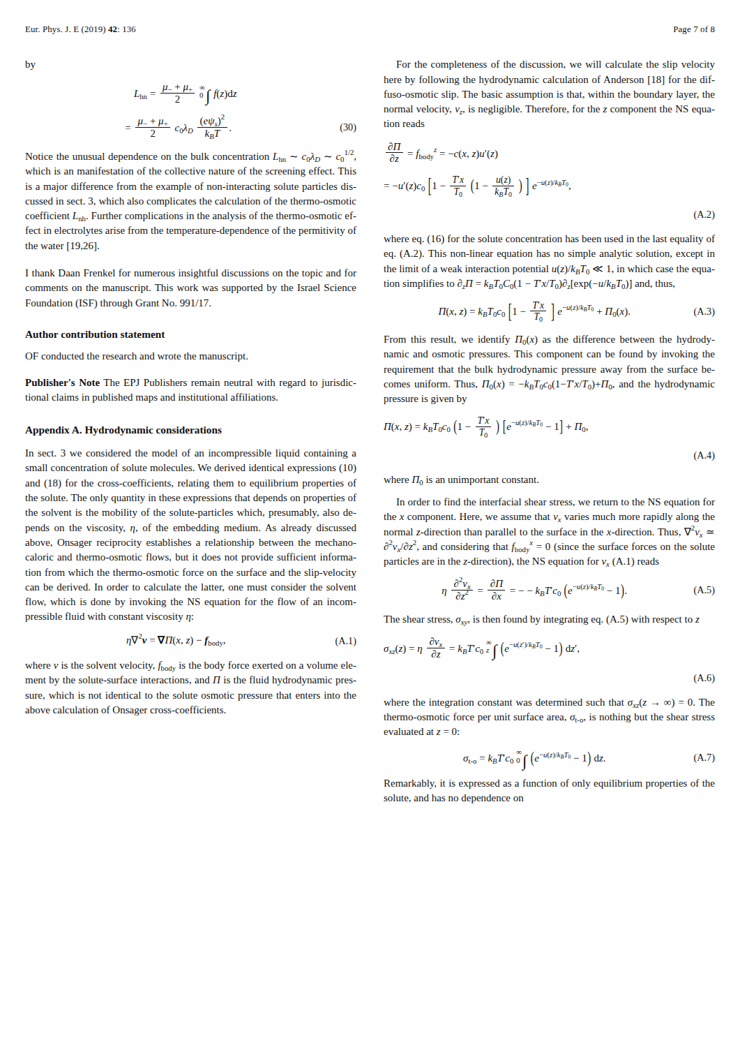Eur. Phys. J. E (2019) 42: 136
Page 7 of 8
by
Lhn = μ− + μ+ 2 ∞0∫ f(z)dz
= μ− + μ+ 2 c0λD (eψs)2 kBT .
(30)
Notice the unusual dependence on the bulk concentration Lhn ∼ c0λD ∼ c01/2, which is an manifestation of the collective nature of the screening effect. This is a major difference from the example of non-interacting solute particles discussed in sect. 3, which also complicates the calculation of the thermo-osmotic coefficient Lnh. Further complications in the analysis of the thermo-osmotic effect in electrolytes arise from the temperature-dependence of the permitivity of the water [19,26].
I thank Daan Frenkel for numerous insightful discussions on the topic and for comments on the manuscript. This work was supported by the Israel Science Foundation (ISF) through Grant No. 991/17.
Author contribution statement
OF conducted the research and wrote the manuscript.
Publisher's Note The EPJ Publishers remain neutral with regard to jurisdictional claims in published maps and institutional affiliations.
Appendix A. Hydrodynamic considerations
In sect. 3 we considered the model of an incompressible liquid containing a small concentration of solute molecules. We derived identical expressions (10) and (18) for the cross-coefficients, relating them to equilibrium properties of the solute. The only quantity in these expressions that depends on properties of the solvent is the mobility of the solute-particles which, presumably, also depends on the viscosity, η, of the embedding medium. As already discussed above, Onsager reciprocity establishes a relationship between the mechano-caloric and thermo-osmotic flows, but it does not provide sufficient information from which the thermo-osmotic force on the surface and the slip-velocity can be derived. In order to calculate the latter, one must consider the solvent flow, which is done by invoking the NS equation for the flow of an incompressible fluid with constant viscosity η:
η∇2v = ∇Π(x, z) − fbody,
(A.1)
where v is the solvent velocity, fbody is the body force exerted on a volume element by the solute-surface interactions, and Π is the fluid hydrodynamic pressure, which is not identical to the solute osmotic pressure that enters into the above calculation of Onsager cross-coefficients.
For the completeness of the discussion, we will calculate the slip velocity here by following the hydrodynamic calculation of Anderson [18] for the diffuso-osmotic slip. The basic assumption is that, within the boundary layer, the normal velocity, vz, is negligible. Therefore, for the z component the NS equation reads
∂Π ∂z = fbodyz = −c(x, z)u′(z)
= −u′(z)c0 [1 − T′x T0 (1 − u(z) kBT0 ) ] e−u(z)/kBT0,
(A.2)
where eq. (16) for the solute concentration has been used in the last equality of eq. (A.2). This non-linear equation has no simple analytic solution, except in the limit of a weak interaction potential u(z)/kBT0 ≪ 1, in which case the equation simplifies to ∂zΠ = kBT0C0(1 − T′x/T0)∂z[exp(−u/kBT0)] and, thus,
Π(x, z) = kBT0c0 [1 − T′x T0 ] e−u(z)/kBT0 + Π0(x).
(A.3)
From this result, we identify Π0(x) as the difference between the hydrodynamic and osmotic pressures. This component can be found by invoking the requirement that the bulk hydrodynamic pressure away from the surface becomes uniform. Thus, Π0(x) = −kBT0c0(1−T′x/T0)+Π0, and the hydrodynamic pressure is given by
Π(x, z) = kBT0c0 (1 − T′x T0 ) [e−u(z)/kBT0 − 1] + Π0,
(A.4)
where Π0 is an unimportant constant.
In order to find the interfacial shear stress, we return to the NS equation for the x component. Here, we assume that vx varies much more rapidly along the normal z-direction than parallel to the surface in the x-direction. Thus, ∇2vx ≃ ∂2vx/∂z2, and considering that fbodyx = 0 (since the surface forces on the solute particles are in the z-direction), the NS equation for vx (A.1) reads
η ∂2vx ∂z2 = ∂Π ∂x = − − kBT′c0 (e−u(z)/kBT0 − 1).
(A.5)
The shear stress, σxy, is then found by integrating eq. (A.5) with respect to z
σxz(z) = η ∂vx ∂z = kBT′c0 ∞z∫ (e−u(z′)/kBT0 − 1) dz′,
(A.6)
where the integration constant was determined such that σxz(z → ∞) = 0. The thermo-osmotic force per unit surface area, σt-o, is nothing but the shear stress evaluated at z = 0:
σt-o = kBT′c0 ∞0∫ (e−u(z)/kBT0 − 1) dz.
(A.7)
Remarkably, it is expressed as a function of only equilibrium properties of the solute, and has no dependence on